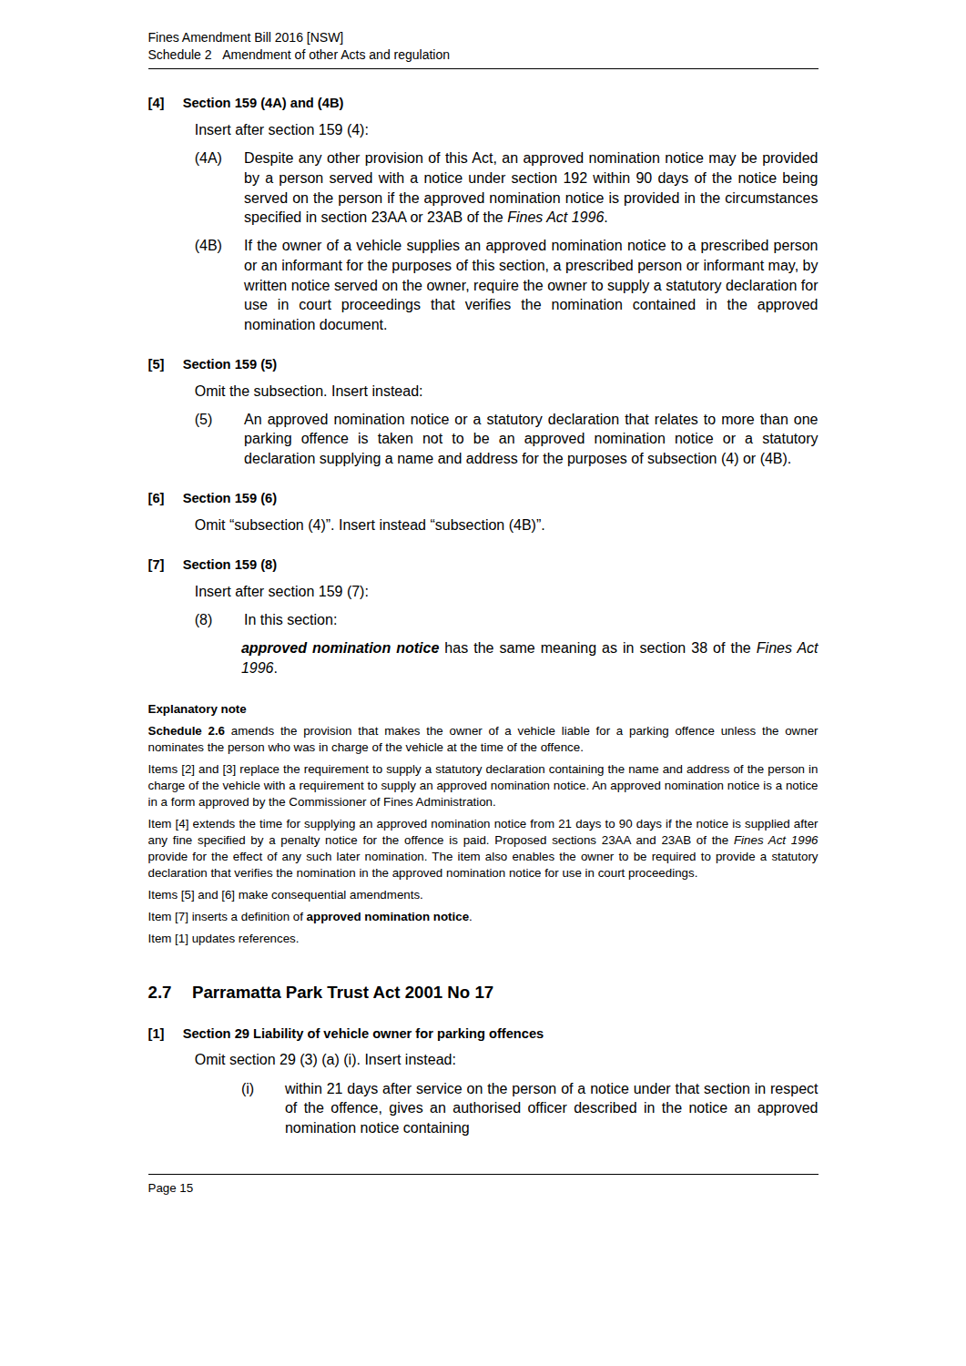Fines Amendment Bill 2016 [NSW] Schedule 2 Amendment of other Acts and regulation
[4] Section 159 (4A) and (4B)
Insert after section 159 (4):
(4A) Despite any other provision of this Act, an approved nomination notice may be provided by a person served with a notice under section 192 within 90 days of the notice being served on the person if the approved nomination notice is provided in the circumstances specified in section 23AA or 23AB of the Fines Act 1996.
(4B) If the owner of a vehicle supplies an approved nomination notice to a prescribed person or an informant for the purposes of this section, a prescribed person or informant may, by written notice served on the owner, require the owner to supply a statutory declaration for use in court proceedings that verifies the nomination contained in the approved nomination document.
[5] Section 159 (5)
Omit the subsection. Insert instead:
(5) An approved nomination notice or a statutory declaration that relates to more than one parking offence is taken not to be an approved nomination notice or a statutory declaration supplying a name and address for the purposes of subsection (4) or (4B).
[6] Section 159 (6)
Omit “subsection (4)”. Insert instead “subsection (4B)”.
[7] Section 159 (8)
Insert after section 159 (7):
(8) In this section:
approved nomination notice has the same meaning as in section 38 of the Fines Act 1996.
Explanatory note
Schedule 2.6 amends the provision that makes the owner of a vehicle liable for a parking offence unless the owner nominates the person who was in charge of the vehicle at the time of the offence.
Items [2] and [3] replace the requirement to supply a statutory declaration containing the name and address of the person in charge of the vehicle with a requirement to supply an approved nomination notice. An approved nomination notice is a notice in a form approved by the Commissioner of Fines Administration.
Item [4] extends the time for supplying an approved nomination notice from 21 days to 90 days if the notice is supplied after any fine specified by a penalty notice for the offence is paid. Proposed sections 23AA and 23AB of the Fines Act 1996 provide for the effect of any such later nomination. The item also enables the owner to be required to provide a statutory declaration that verifies the nomination in the approved nomination notice for use in court proceedings.
Items [5] and [6] make consequential amendments.
Item [7] inserts a definition of approved nomination notice.
Item [1] updates references.
2.7 Parramatta Park Trust Act 2001 No 17
[1] Section 29 Liability of vehicle owner for parking offences
Omit section 29 (3) (a) (i). Insert instead:
(i) within 21 days after service on the person of a notice under that section in respect of the offence, gives an authorised officer described in the notice an approved nomination notice containing
Page 15